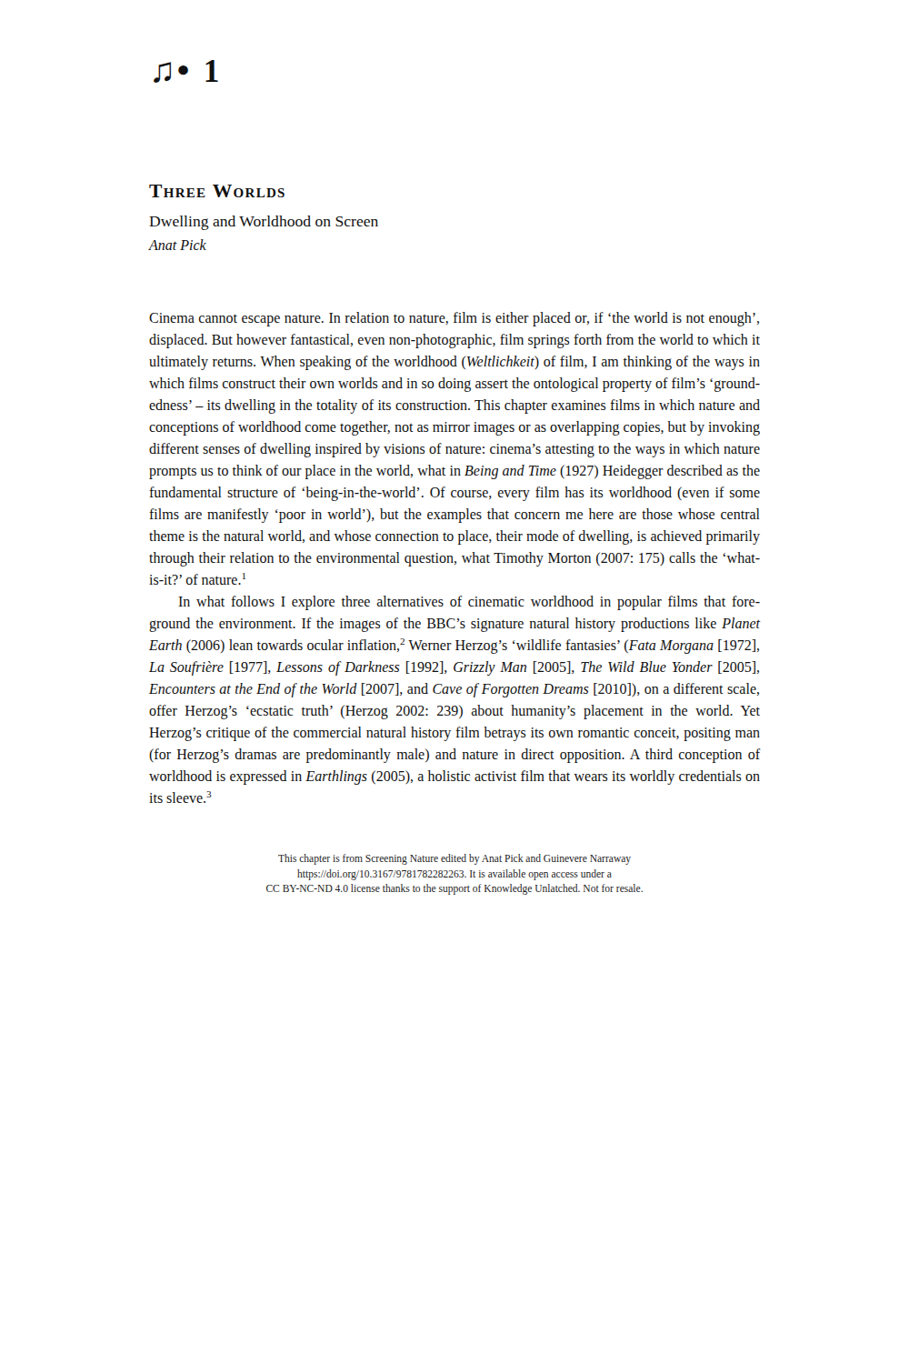♫•1
Three Worlds
Dwelling and Worldhood on Screen
Anat Pick
Cinema cannot escape nature. In relation to nature, film is either placed or, if ‘the world is not enough’, displaced. But however fantastical, even non-photographic, film springs forth from the world to which it ultimately returns. When speaking of the worldhood (Weltlichkeit) of film, I am thinking of the ways in which films construct their own worlds and in so doing assert the ontological property of film’s ‘groundedness’ – its dwelling in the totality of its construction. This chapter examines films in which nature and conceptions of worldhood come together, not as mirror images or as overlapping copies, but by invoking different senses of dwelling inspired by visions of nature: cinema’s attesting to the ways in which nature prompts us to think of our place in the world, what in Being and Time (1927) Heidegger described as the fundamental structure of ‘being-in-the-world’. Of course, every film has its worldhood (even if some films are manifestly ‘poor in world’), but the examples that concern me here are those whose central theme is the natural world, and whose connection to place, their mode of dwelling, is achieved primarily through their relation to the environmental question, what Timothy Morton (2007: 175) calls the ‘what-is-it?’ of nature.1
In what follows I explore three alternatives of cinematic worldhood in popular films that foreground the environment. If the images of the BBC’s signature natural history productions like Planet Earth (2006) lean towards ocular inflation,2 Werner Herzog’s ‘wildlife fantasies’ (Fata Morgana [1972], La Soufrière [1977], Lessons of Darkness [1992], Grizzly Man [2005], The Wild Blue Yonder [2005], Encounters at the End of the World [2007], and Cave of Forgotten Dreams [2010]), on a different scale, offer Herzog’s ‘ecstatic truth’ (Herzog 2002: 239) about humanity’s placement in the world. Yet Herzog’s critique of the commercial natural history film betrays its own romantic conceit, positing man (for Herzog’s dramas are predominantly male) and nature in direct opposition. A third conception of worldhood is expressed in Earthlings (2005), a holistic activist film that wears its worldly credentials on its sleeve.3
This chapter is from Screening Nature edited by Anat Pick and Guinevere Narraway
https://doi.org/10.3167/9781782282263. It is available open access under a
CC BY-NC-ND 4.0 license thanks to the support of Knowledge Unlatched. Not for resale.